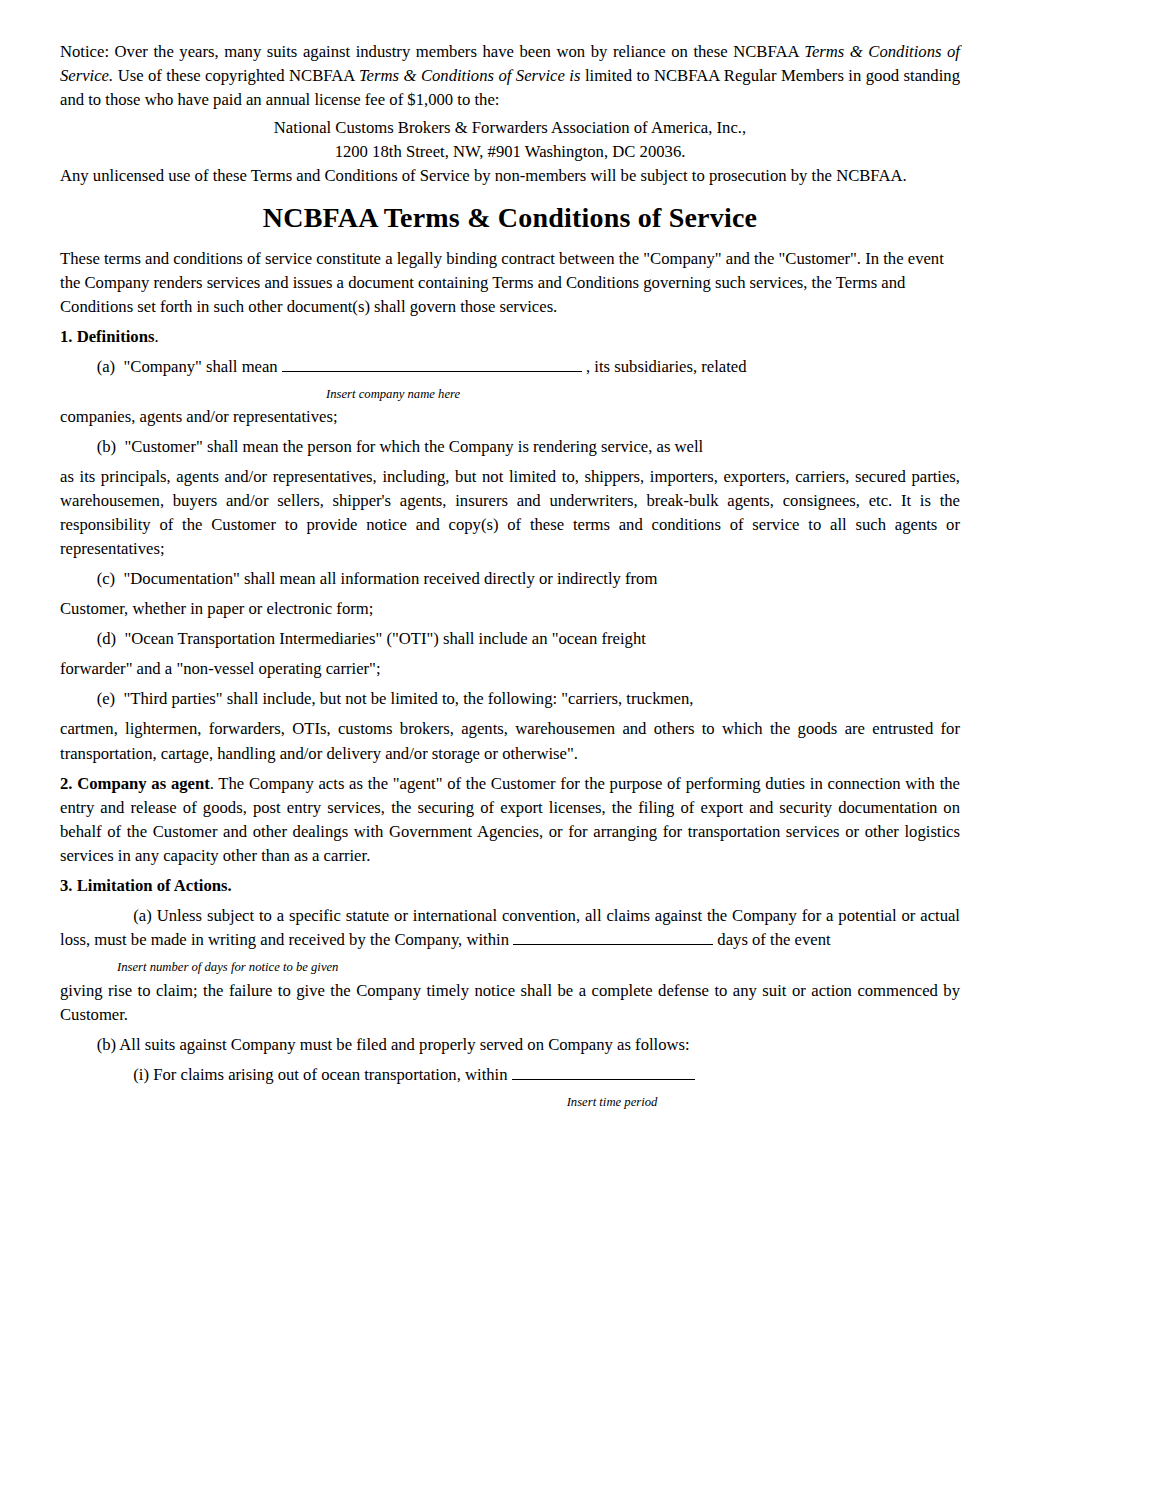Notice: Over the years, many suits against industry members have been won by reliance on these NCBFAA Terms & Conditions of Service. Use of these copyrighted NCBFAA Terms & Conditions of Service is limited to NCBFAA Regular Members in good standing and to those who have paid an annual license fee of $1,000 to the:
National Customs Brokers & Forwarders Association of America, Inc.,
1200 18th Street, NW, #901 Washington, DC 20036.
Any unlicensed use of these Terms and Conditions of Service by non-members will be subject to prosecution by the NCBFAA.
NCBFAA Terms & Conditions of Service
These terms and conditions of service constitute a legally binding contract between the "Company" and the "Customer". In the event the Company renders services and issues a document containing Terms and Conditions governing such services, the Terms and Conditions set forth in such other document(s) shall govern those services.
1. Definitions.
(a) "Company" shall mean , its subsidiaries, related
Insert company name here
companies, agents and/or representatives;
(b) "Customer" shall mean the person for which the Company is rendering service, as well
as its principals, agents and/or representatives, including, but not limited to, shippers, importers, exporters, carriers, secured parties, warehousemen, buyers and/or sellers, shipper's agents, insurers and underwriters, break-bulk agents, consignees, etc. It is the responsibility of the Customer to provide notice and copy(s) of these terms and conditions of service to all such agents or representatives;
(c) "Documentation" shall mean all information received directly or indirectly from
Customer, whether in paper or electronic form;
(d) "Ocean Transportation Intermediaries" ("OTI") shall include an "ocean freight
forwarder" and a "non-vessel operating carrier";
(e) "Third parties" shall include, but not be limited to, the following: "carriers, truckmen,
cartmen, lightermen, forwarders, OTIs, customs brokers, agents, warehousemen and others to which the goods are entrusted for transportation, cartage, handling and/or delivery and/or storage or otherwise".
2. Company as agent. The Company acts as the "agent" of the Customer for the purpose of performing duties in connection with the entry and release of goods, post entry services, the securing of export licenses, the filing of export and security documentation on behalf of the Customer and other dealings with Government Agencies, or for arranging for transportation services or other logistics services in any capacity other than as a carrier.
3. Limitation of Actions.
(a) Unless subject to a specific statute or international convention, all claims against the Company for a potential or actual loss, must be made in writing and received by the Company, within days of the event
Insert number of days for notice to be given
giving rise to claim; the failure to give the Company timely notice shall be a complete defense to any suit or action commenced by Customer.
(b) All suits against Company must be filed and properly served on Company as follows:
(i) For claims arising out of ocean transportation, within
Insert time period